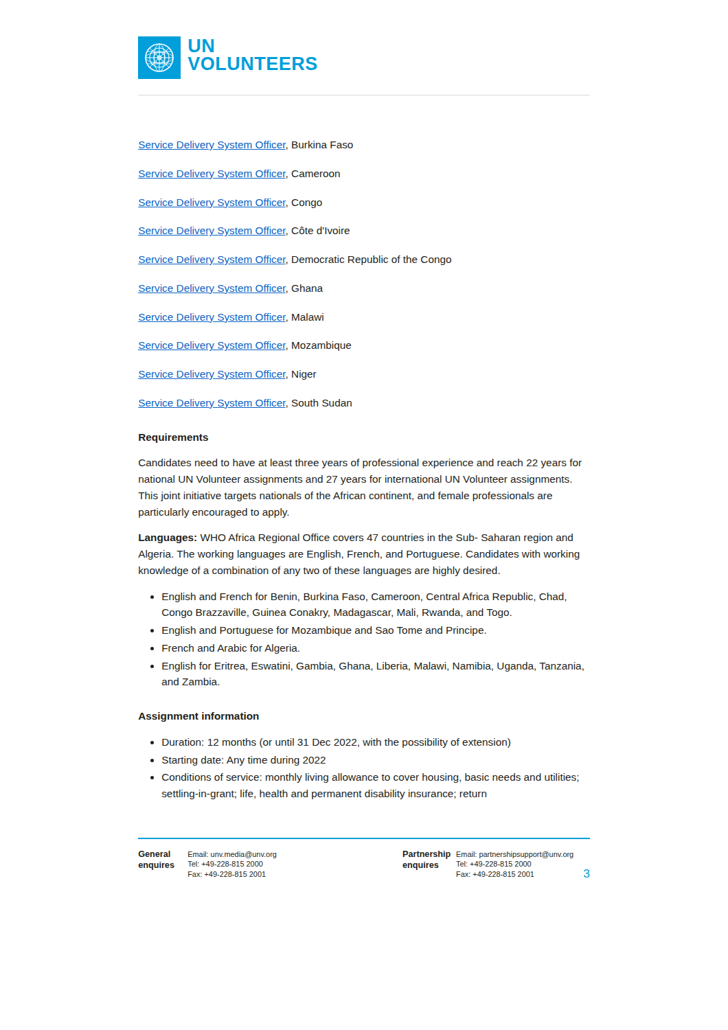UN VOLUNTEERS
Service Delivery System Officer, Burkina Faso
Service Delivery System Officer, Cameroon
Service Delivery System Officer, Congo
Service Delivery System Officer, Côte d'Ivoire
Service Delivery System Officer, Democratic Republic of the Congo
Service Delivery System Officer, Ghana
Service Delivery System Officer, Malawi
Service Delivery System Officer, Mozambique
Service Delivery System Officer, Niger
Service Delivery System Officer, South Sudan
Requirements
Candidates need to have at least three years of professional experience and reach 22 years for national UN Volunteer assignments and 27 years for international UN Volunteer assignments. This joint initiative targets nationals of the African continent, and female professionals are particularly encouraged to apply.
Languages: WHO Africa Regional Office covers 47 countries in the Sub- Saharan region and Algeria. The working languages are English, French, and Portuguese. Candidates with working knowledge of a combination of any two of these languages are highly desired.
English and French for Benin, Burkina Faso, Cameroon, Central Africa Republic, Chad, Congo Brazzaville, Guinea Conakry, Madagascar, Mali, Rwanda, and Togo.
English and Portuguese for Mozambique and Sao Tome and Principe.
French and Arabic for Algeria.
English for Eritrea, Eswatini, Gambia, Ghana, Liberia, Malawi, Namibia, Uganda, Tanzania, and Zambia.
Assignment information
Duration: 12 months (or until 31 Dec 2022, with the possibility of extension)
Starting date: Any time during 2022
Conditions of service: monthly living allowance to cover housing, basic needs and utilities; settling-in-grant; life, health and permanent disability insurance; return
General
enquires
Email: unv.media@unv.org
Tel: +49-228-815 2000
Fax: +49-228-815 2001
Partnership
enquires
Email: partnershipsupport@unv.org
Tel: +49-228-815 2000
Fax: +49-228-815 2001
3